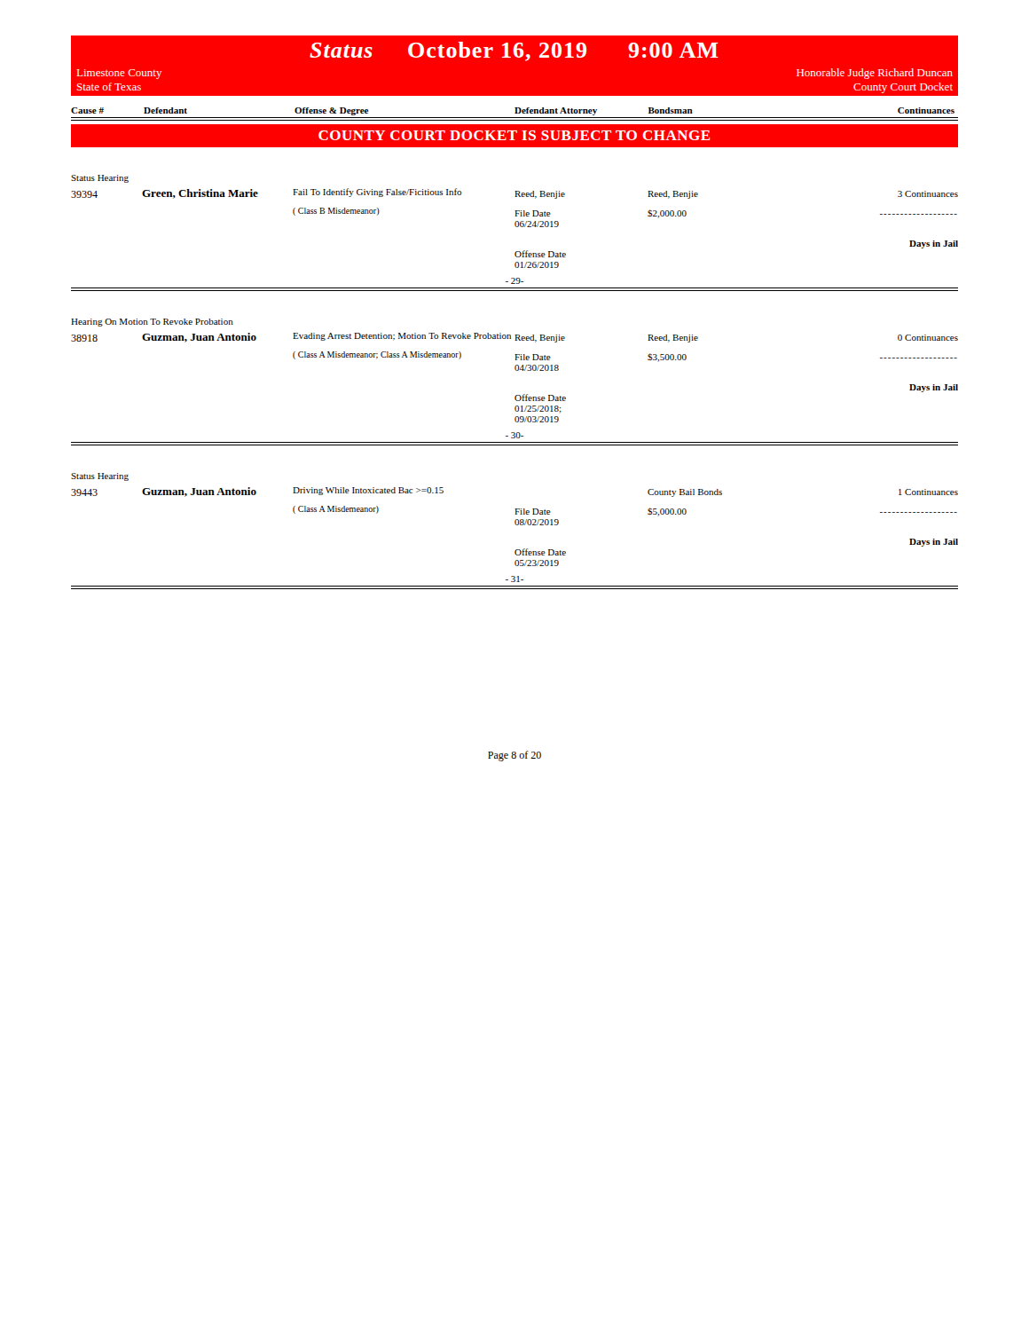Status October 16, 2019 9:00 AM
Limestone County
State of Texas
Honorable Judge Richard Duncan
County Court Docket
Cause #
Defendant
Offense & Degree
Defendant Attorney
Bondsman
Continuances
COUNTY COURT DOCKET IS SUBJECT TO CHANGE
Status Hearing
39394
Green, Christina Marie
Fail To Identify Giving False/Ficitious Info
( Class B Misdemeanor)
Reed, Benjie
File Date
06/24/2019
Offense Date
01/26/2019
Reed, Benjie
$2,000.00
3 Continuances
-------------------
Days in Jail
- 29-
Hearing On Motion To Revoke Probation
38918
Guzman, Juan Antonio
Evading Arrest Detention; Motion To Revoke Probation
( Class A Misdemeanor; Class A Misdemeanor)
Reed, Benjie
File Date
04/30/2018
Offense Date
01/25/2018;
09/03/2019
Reed, Benjie
$3,500.00
0 Continuances
-------------------
Days in Jail
- 30-
Status Hearing
39443
Guzman, Juan Antonio
Driving While Intoxicated Bac >=0.15
( Class A Misdemeanor)
File Date
08/02/2019
Offense Date
05/23/2019
County Bail Bonds
$5,000.00
1 Continuances
-------------------
Days in Jail
- 31-
Page 8 of 20